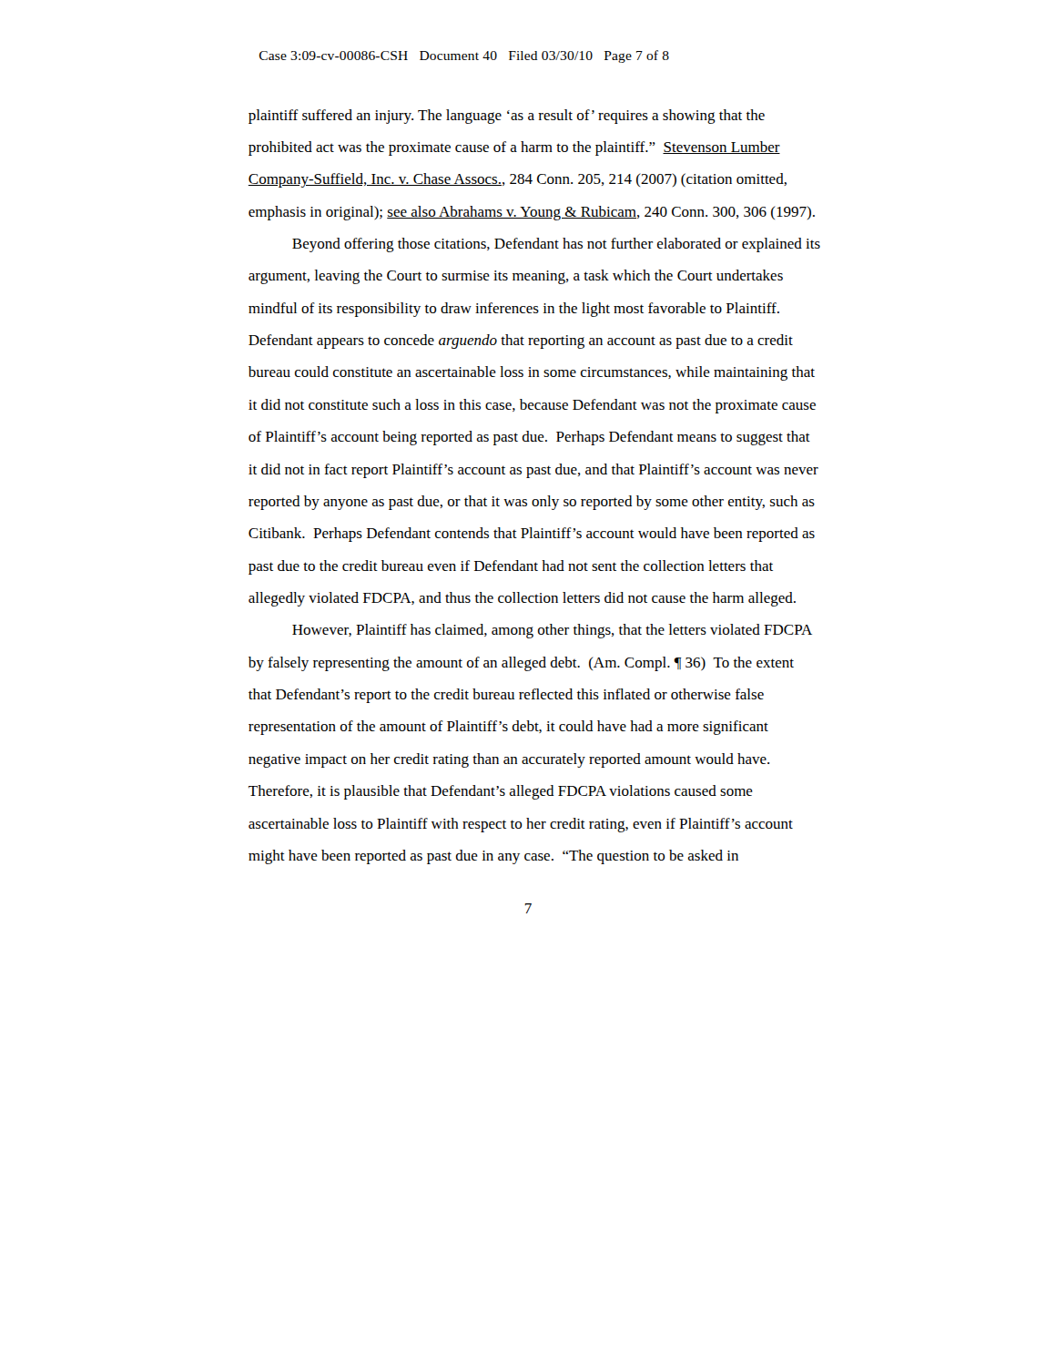Case 3:09-cv-00086-CSH Document 40 Filed 03/30/10 Page 7 of 8
plaintiff suffered an injury. The language ‘as a result of’ requires a showing that the prohibited act was the proximate cause of a harm to the plaintiff.” Stevenson Lumber Company-Suffield, Inc. v. Chase Assocs., 284 Conn. 205, 214 (2007) (citation omitted, emphasis in original); see also Abrahams v. Young & Rubicam, 240 Conn. 300, 306 (1997).
Beyond offering those citations, Defendant has not further elaborated or explained its argument, leaving the Court to surmise its meaning, a task which the Court undertakes mindful of its responsibility to draw inferences in the light most favorable to Plaintiff. Defendant appears to concede arguendo that reporting an account as past due to a credit bureau could constitute an ascertainable loss in some circumstances, while maintaining that it did not constitute such a loss in this case, because Defendant was not the proximate cause of Plaintiff’s account being reported as past due. Perhaps Defendant means to suggest that it did not in fact report Plaintiff’s account as past due, and that Plaintiff’s account was never reported by anyone as past due, or that it was only so reported by some other entity, such as Citibank. Perhaps Defendant contends that Plaintiff’s account would have been reported as past due to the credit bureau even if Defendant had not sent the collection letters that allegedly violated FDCPA, and thus the collection letters did not cause the harm alleged.
However, Plaintiff has claimed, among other things, that the letters violated FDCPA by falsely representing the amount of an alleged debt. (Am. Compl. ¶ 36) To the extent that Defendant’s report to the credit bureau reflected this inflated or otherwise false representation of the amount of Plaintiff’s debt, it could have had a more significant negative impact on her credit rating than an accurately reported amount would have. Therefore, it is plausible that Defendant’s alleged FDCPA violations caused some ascertainable loss to Plaintiff with respect to her credit rating, even if Plaintiff’s account might have been reported as past due in any case. “The question to be asked in
7